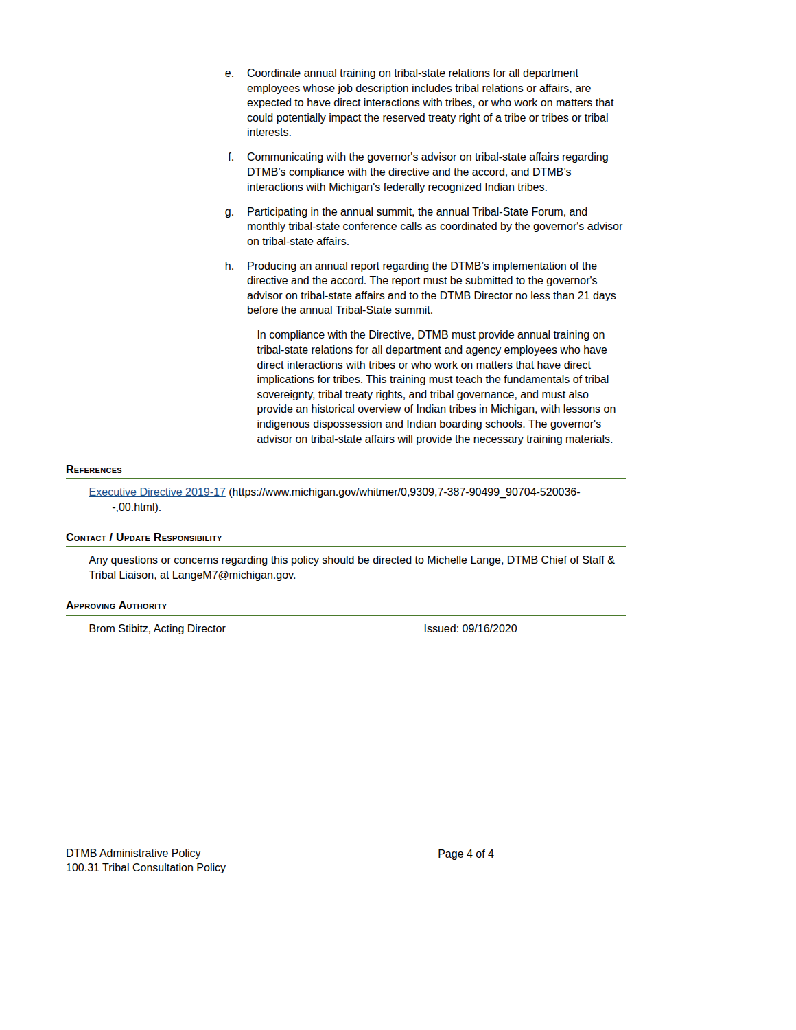Coordinate annual training on tribal-state relations for all department employees whose job description includes tribal relations or affairs, are expected to have direct interactions with tribes, or who work on matters that could potentially impact the reserved treaty right of a tribe or tribes or tribal interests.
Communicating with the governor's advisor on tribal-state affairs regarding DTMB’s compliance with the directive and the accord, and DTMB’s interactions with Michigan's federally recognized Indian tribes.
Participating in the annual summit, the annual Tribal-State Forum, and monthly tribal-state conference calls as coordinated by the governor's advisor on tribal-state affairs.
Producing an annual report regarding the DTMB’s implementation of the directive and the accord. The report must be submitted to the governor's advisor on tribal-state affairs and to the DTMB Director no less than 21 days before the annual Tribal-State summit.
In compliance with the Directive, DTMB must provide annual training on tribal-state relations for all department and agency employees who have direct interactions with tribes or who work on matters that have direct implications for tribes. This training must teach the fundamentals of tribal sovereignty, tribal treaty rights, and tribal governance, and must also provide an historical overview of Indian tribes in Michigan, with lessons on indigenous dispossession and Indian boarding schools. The governor's advisor on tribal-state affairs will provide the necessary training materials.
References
Executive Directive 2019-17 (https://www.michigan.gov/whitmer/0,9309,7-387-90499_90704-520036--,00.html).
Contact / Update Responsibility
Any questions or concerns regarding this policy should be directed to Michelle Lange, DTMB Chief of Staff & Tribal Liaison, at LangeM7@michigan.gov.
Approving Authority
Brom Stibitz, Acting Director Issued: 09/16/2020
DTMB Administrative Policy
100.31 Tribal Consultation Policy
Page 4 of 4